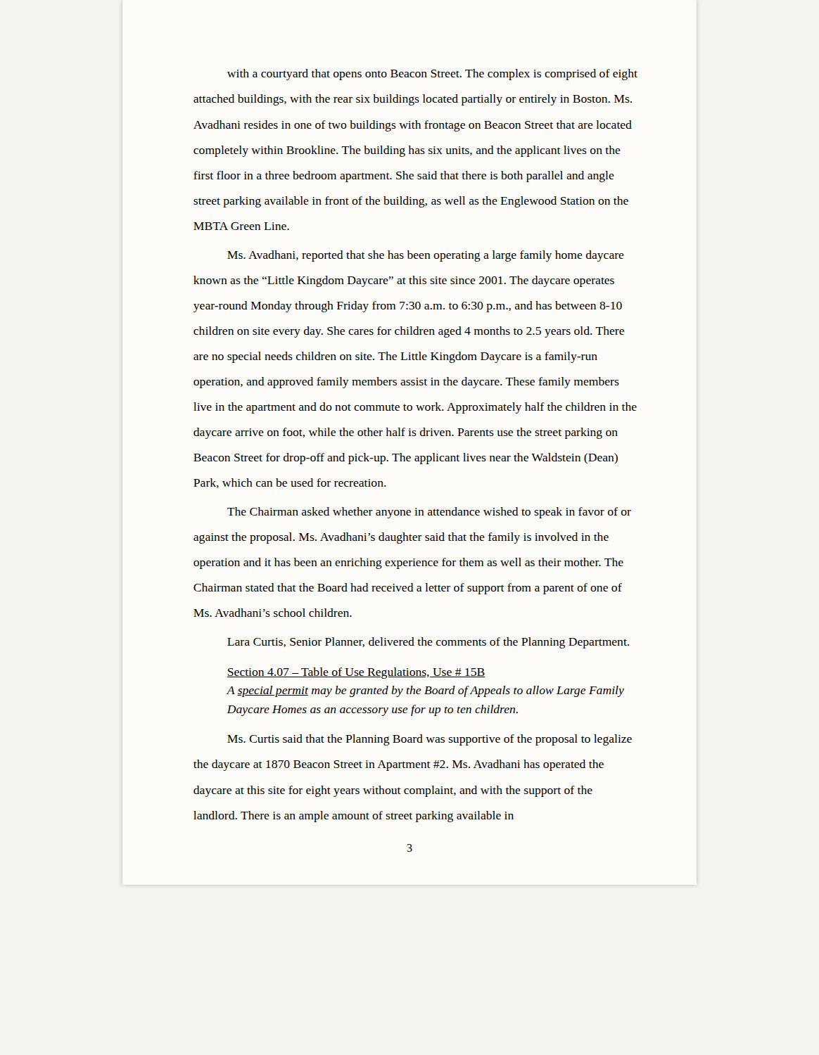with a courtyard that opens onto Beacon Street. The complex is comprised of eight attached buildings, with the rear six buildings located partially or entirely in Boston. Ms. Avadhani resides in one of two buildings with frontage on Beacon Street that are located completely within Brookline. The building has six units, and the applicant lives on the first floor in a three bedroom apartment. She said that there is both parallel and angle street parking available in front of the building, as well as the Englewood Station on the MBTA Green Line.
Ms. Avadhani, reported that she has been operating a large family home daycare known as the “Little Kingdom Daycare” at this site since 2001. The daycare operates year-round Monday through Friday from 7:30 a.m. to 6:30 p.m., and has between 8-10 children on site every day. She cares for children aged 4 months to 2.5 years old. There are no special needs children on site. The Little Kingdom Daycare is a family-run operation, and approved family members assist in the daycare. These family members live in the apartment and do not commute to work. Approximately half the children in the daycare arrive on foot, while the other half is driven. Parents use the street parking on Beacon Street for drop-off and pick-up. The applicant lives near the Waldstein (Dean) Park, which can be used for recreation.
The Chairman asked whether anyone in attendance wished to speak in favor of or against the proposal. Ms. Avadhani’s daughter said that the family is involved in the operation and it has been an enriching experience for them as well as their mother. The Chairman stated that the Board had received a letter of support from a parent of one of Ms. Avadhani’s school children.
Lara Curtis, Senior Planner, delivered the comments of the Planning Department.
Section 4.07 – Table of Use Regulations, Use # 15B
A special permit may be granted by the Board of Appeals to allow Large Family Daycare Homes as an accessory use for up to ten children.
Ms. Curtis said that the Planning Board was supportive of the proposal to legalize the daycare at 1870 Beacon Street in Apartment #2. Ms. Avadhani has operated the daycare at this site for eight years without complaint, and with the support of the landlord. There is an ample amount of street parking available in
3